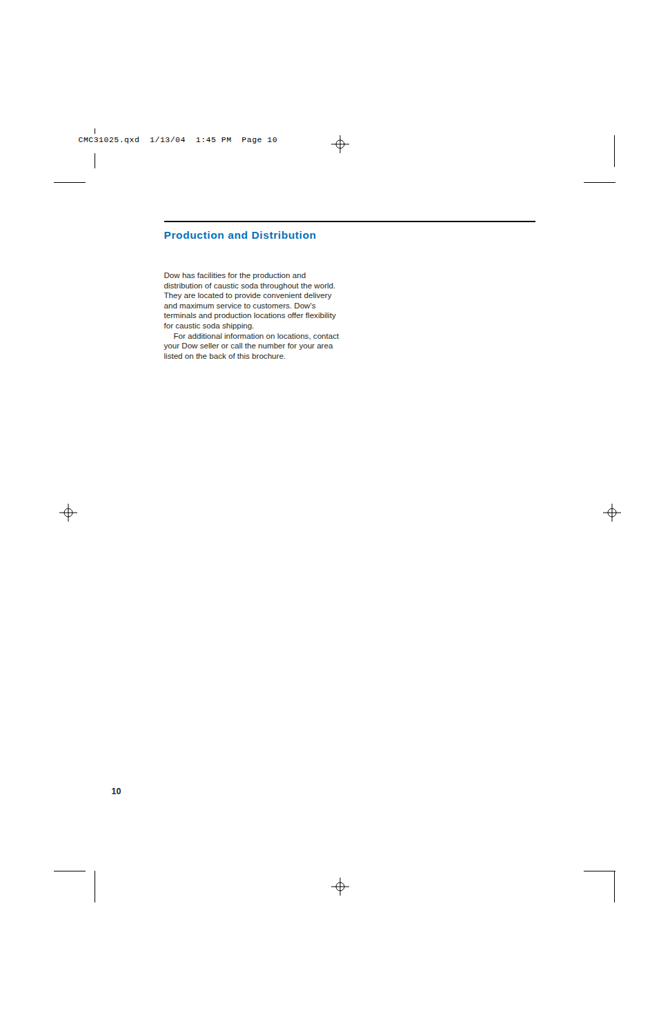CMC31025.qxd 1/13/04 1:45 PM Page 10
Production and Distribution
Dow has facilities for the production and distribution of caustic soda throughout the world. They are located to provide convenient delivery and maximum service to customers. Dow's terminals and production locations offer flexibility for caustic soda shipping.
For additional information on locations, contact your Dow seller or call the number for your area listed on the back of this brochure.
10